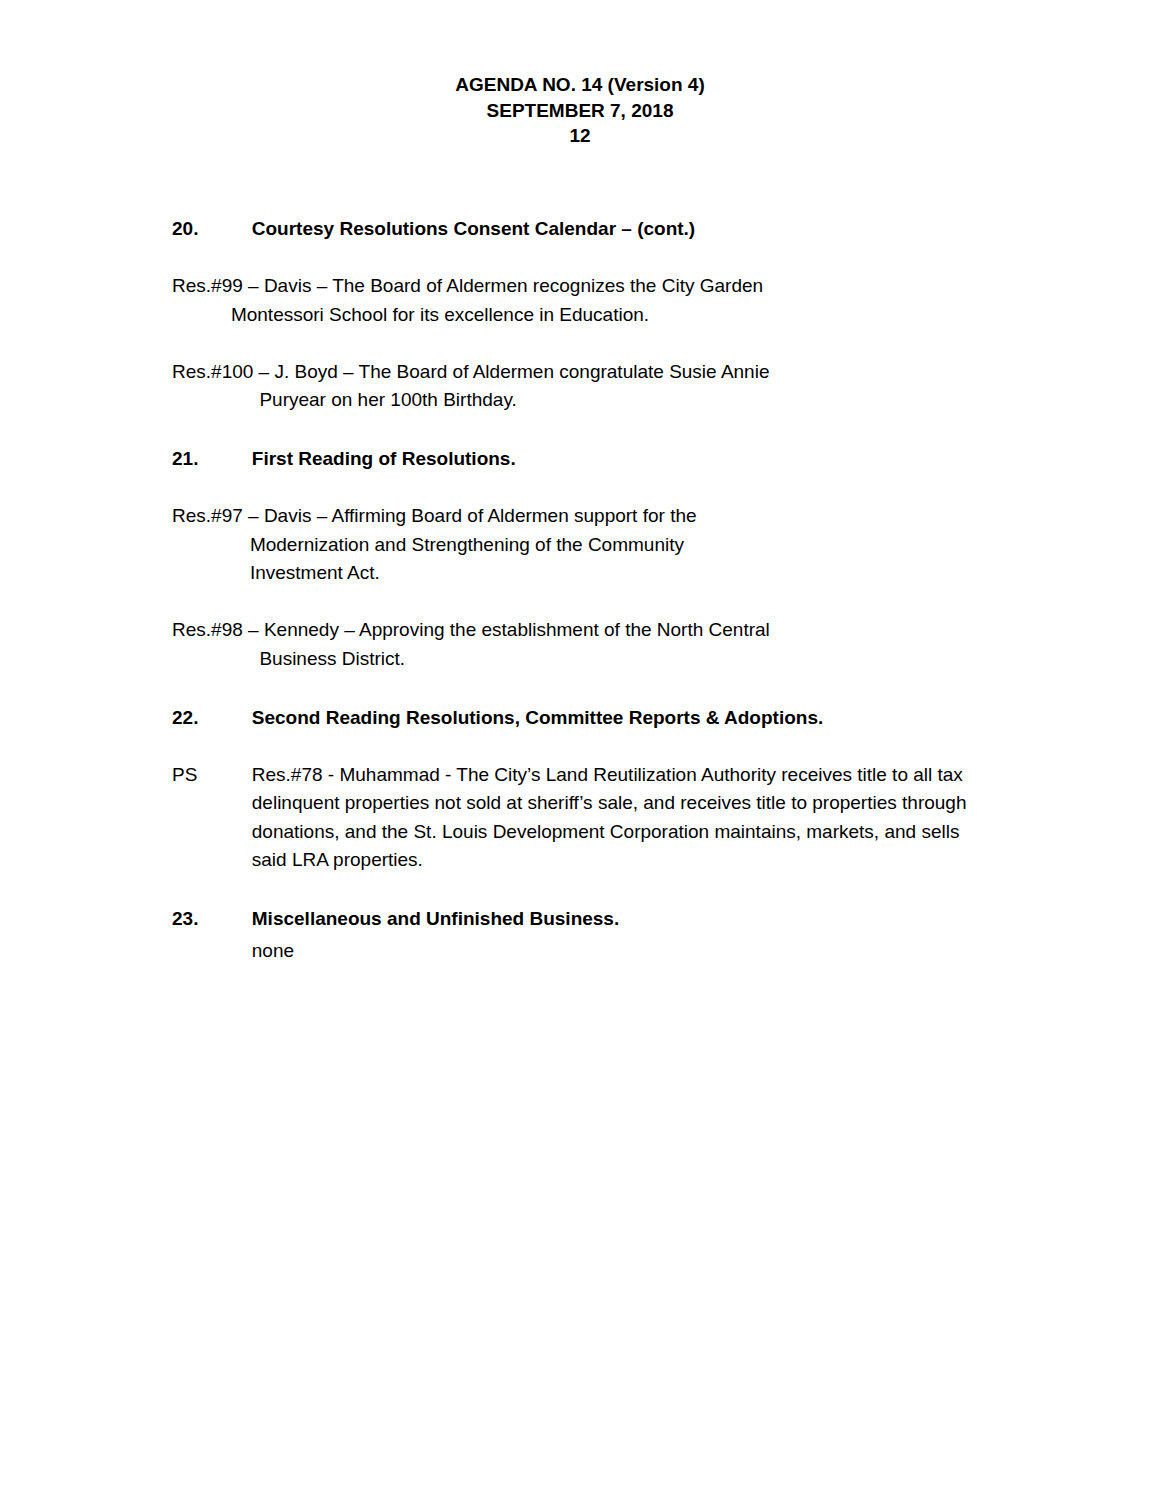AGENDA NO. 14 (Version 4)
SEPTEMBER 7, 2018
12
20. Courtesy Resolutions Consent Calendar – (cont.)
Res.#99 – Davis – The Board of Aldermen recognizes the City Garden
Montessori School for its excellence in Education.
Res.#100 – J. Boyd – The Board of Aldermen congratulate Susie Annie
Puryear on her 100th Birthday.
21. First Reading of Resolutions.
Res.#97 – Davis – Affirming Board of Aldermen support for the
Modernization and Strengthening of the Community
Investment Act.
Res.#98 – Kennedy – Approving the establishment of the North Central
Business District.
22. Second Reading Resolutions, Committee Reports & Adoptions.
PS Res.#78 - Muhammad - The City’s Land Reutilization Authority receives title to all tax delinquent properties not sold at sheriff’s sale, and receives title to properties through donations, and the St. Louis Development Corporation maintains, markets, and sells said LRA properties.
23. Miscellaneous and Unfinished Business.
none